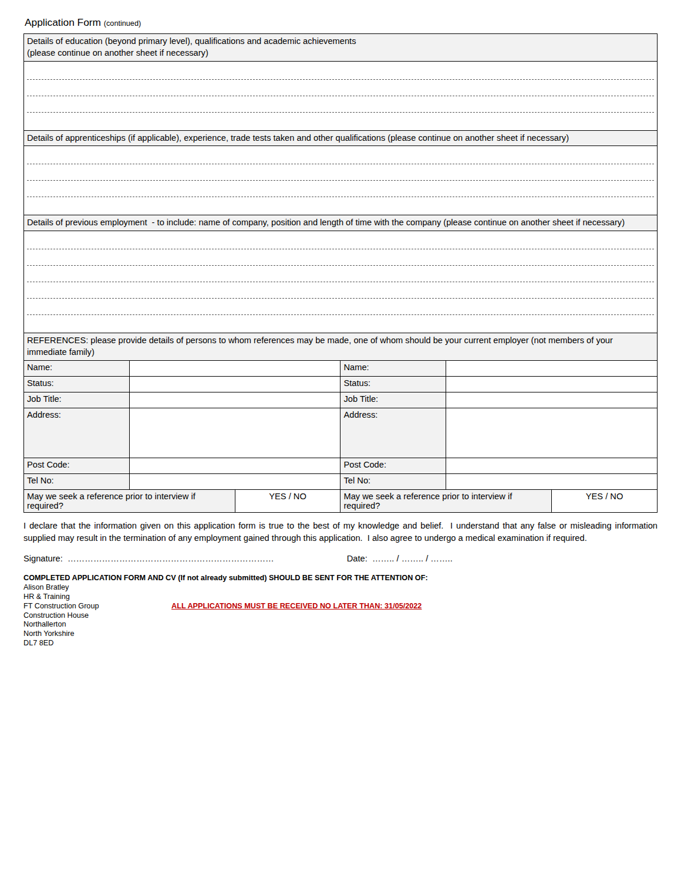Application Form (continued)
| Details of education (beyond primary level), qualifications and academic achievements (please continue on another sheet if necessary) |
| Details of apprenticeships (if applicable), experience, trade tests taken and other qualifications (please continue on another sheet if necessary) |
| Details of previous employment - to include: name of company, position and length of time with the company (please continue on another sheet if necessary) |
| REFERENCES: please provide details of persons to whom references may be made, one of whom should be your current employer (not members of your immediate family) |
| Name: | | Name: | |
| Status: | | Status: | |
| Job Title: | | Job Title: | |
| Address: | | Address: | |
| Post Code: | | Post Code: | |
| Tel No: | | Tel No: | |
| May we seek a reference prior to interview if required? | YES / NO | May we seek a reference prior to interview if required? | YES / NO |
I declare that the information given on this application form is true to the best of my knowledge and belief. I understand that any false or misleading information supplied may result in the termination of any employment gained through this application. I also agree to undergo a medical examination if required.
Signature: ……………………………………………………………… Date: …….. / …….. / ……..
COMPLETED APPLICATION FORM AND CV (If not already submitted) SHOULD BE SENT FOR THE ATTENTION OF: Alison Bratley HR & Training FT Construction Group ALL APPLICATIONS MUST BE RECEIVED NO LATER THAN: 31/05/2022 Construction House Northallerton North Yorkshire DL7 8ED